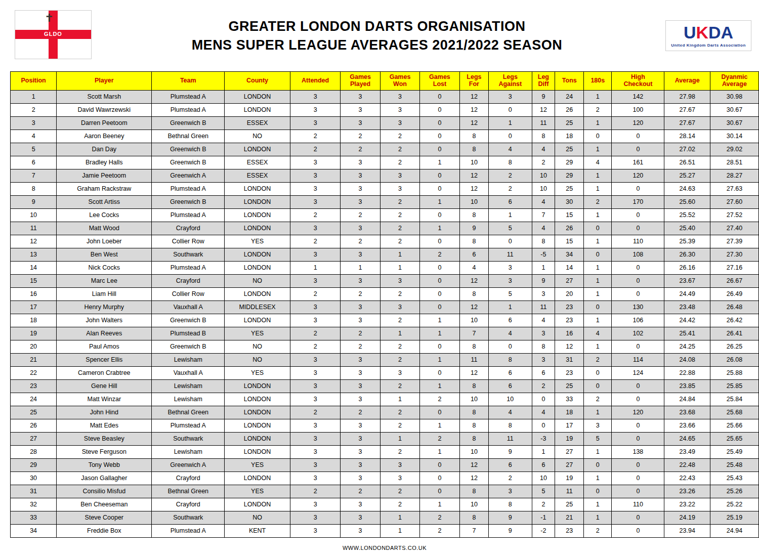✝ GLDO
GREATER LONDON DARTS ORGANISATION
MENS SUPER LEAGUE AVERAGES 2021/2022 SEASON
UKDA
United Kingdom Darts Association
| Position | Player | Team | County | Attended | Games Played | Games Won | Games Lost | Legs For | Legs Against | Leg Diff | Tons | 180s | High Checkout | Average | Dyanmic Average |
| --- | --- | --- | --- | --- | --- | --- | --- | --- | --- | --- | --- | --- | --- | --- | --- |
| 1 | Scott Marsh | Plumstead A | LONDON | 3 | 3 | 3 | 0 | 12 | 3 | 9 | 24 | 1 | 142 | 27.98 | 30.98 |
| 2 | David Wawrzewski | Plumstead A | LONDON | 3 | 3 | 3 | 0 | 12 | 0 | 12 | 26 | 2 | 100 | 27.67 | 30.67 |
| 3 | Darren Peetoom | Greenwich B | ESSEX | 3 | 3 | 3 | 0 | 12 | 1 | 11 | 25 | 1 | 120 | 27.67 | 30.67 |
| 4 | Aaron Beeney | Bethnal Green | NO | 2 | 2 | 2 | 0 | 8 | 0 | 8 | 18 | 0 | 0 | 28.14 | 30.14 |
| 5 | Dan Day | Greenwich B | LONDON | 2 | 2 | 2 | 0 | 8 | 4 | 4 | 25 | 1 | 0 | 27.02 | 29.02 |
| 6 | Bradley Halls | Greenwich B | ESSEX | 3 | 3 | 2 | 1 | 10 | 8 | 2 | 29 | 4 | 161 | 26.51 | 28.51 |
| 7 | Jamie Peetoom | Greenwich A | ESSEX | 3 | 3 | 3 | 0 | 12 | 2 | 10 | 29 | 1 | 120 | 25.27 | 28.27 |
| 8 | Graham Rackstraw | Plumstead A | LONDON | 3 | 3 | 3 | 0 | 12 | 2 | 10 | 25 | 1 | 0 | 24.63 | 27.63 |
| 9 | Scott Artiss | Greenwich B | LONDON | 3 | 3 | 2 | 1 | 10 | 6 | 4 | 30 | 2 | 170 | 25.60 | 27.60 |
| 10 | Lee Cocks | Plumstead A | LONDON | 2 | 2 | 2 | 0 | 8 | 1 | 7 | 15 | 1 | 0 | 25.52 | 27.52 |
| 11 | Matt Wood | Crayford | LONDON | 3 | 3 | 2 | 1 | 9 | 5 | 4 | 26 | 0 | 0 | 25.40 | 27.40 |
| 12 | John Loeber | Collier Row | YES | 2 | 2 | 2 | 0 | 8 | 0 | 8 | 15 | 1 | 110 | 25.39 | 27.39 |
| 13 | Ben West | Southwark | LONDON | 3 | 3 | 1 | 2 | 6 | 11 | -5 | 34 | 0 | 108 | 26.30 | 27.30 |
| 14 | Nick Cocks | Plumstead A | LONDON | 1 | 1 | 1 | 0 | 4 | 3 | 1 | 14 | 1 | 0 | 26.16 | 27.16 |
| 15 | Marc Lee | Crayford | NO | 3 | 3 | 3 | 0 | 12 | 3 | 9 | 27 | 1 | 0 | 23.67 | 26.67 |
| 16 | Liam Hill | Collier Row | LONDON | 2 | 2 | 2 | 0 | 8 | 5 | 3 | 20 | 1 | 0 | 24.49 | 26.49 |
| 17 | Henry Murphy | Vauxhall A | MIDDLESEX | 3 | 3 | 3 | 0 | 12 | 1 | 11 | 23 | 0 | 130 | 23.48 | 26.48 |
| 18 | John Walters | Greenwich B | LONDON | 3 | 3 | 2 | 1 | 10 | 6 | 4 | 23 | 1 | 106 | 24.42 | 26.42 |
| 19 | Alan Reeves | Plumstead B | YES | 2 | 2 | 1 | 1 | 7 | 4 | 3 | 16 | 4 | 102 | 25.41 | 26.41 |
| 20 | Paul Amos | Greenwich B | NO | 2 | 2 | 2 | 0 | 8 | 0 | 8 | 12 | 1 | 0 | 24.25 | 26.25 |
| 21 | Spencer Ellis | Lewisham | NO | 3 | 3 | 2 | 1 | 11 | 8 | 3 | 31 | 2 | 114 | 24.08 | 26.08 |
| 22 | Cameron Crabtree | Vauxhall A | YES | 3 | 3 | 3 | 0 | 12 | 6 | 6 | 23 | 0 | 124 | 22.88 | 25.88 |
| 23 | Gene Hill | Lewisham | LONDON | 3 | 3 | 2 | 1 | 8 | 6 | 2 | 25 | 0 | 0 | 23.85 | 25.85 |
| 24 | Matt Winzar | Lewisham | LONDON | 3 | 3 | 1 | 2 | 10 | 10 | 0 | 33 | 2 | 0 | 24.84 | 25.84 |
| 25 | John Hind | Bethnal Green | LONDON | 2 | 2 | 2 | 0 | 8 | 4 | 4 | 18 | 1 | 120 | 23.68 | 25.68 |
| 26 | Matt Edes | Plumstead A | LONDON | 3 | 3 | 2 | 1 | 8 | 8 | 0 | 17 | 3 | 0 | 23.66 | 25.66 |
| 27 | Steve Beasley | Southwark | LONDON | 3 | 3 | 1 | 2 | 8 | 11 | -3 | 19 | 5 | 0 | 24.65 | 25.65 |
| 28 | Steve Ferguson | Lewisham | LONDON | 3 | 3 | 2 | 1 | 10 | 9 | 1 | 27 | 1 | 138 | 23.49 | 25.49 |
| 29 | Tony Webb | Greenwich A | YES | 3 | 3 | 3 | 0 | 12 | 6 | 6 | 27 | 0 | 0 | 22.48 | 25.48 |
| 30 | Jason Gallagher | Crayford | LONDON | 3 | 3 | 3 | 0 | 12 | 2 | 10 | 19 | 1 | 0 | 22.43 | 25.43 |
| 31 | Consilio Misfud | Bethnal Green | YES | 2 | 2 | 2 | 0 | 8 | 3 | 5 | 11 | 0 | 0 | 23.26 | 25.26 |
| 32 | Ben Cheeseman | Crayford | LONDON | 3 | 3 | 2 | 1 | 10 | 8 | 2 | 25 | 1 | 110 | 23.22 | 25.22 |
| 33 | Steve Cooper | Southwark | NO | 3 | 3 | 1 | 2 | 8 | 9 | -1 | 21 | 1 | 0 | 24.19 | 25.19 |
| 34 | Freddie Box | Plumstead A | KENT | 3 | 3 | 1 | 2 | 7 | 9 | -2 | 23 | 2 | 0 | 23.94 | 24.94 |
WWW.LONDONDARTS.CO.UK